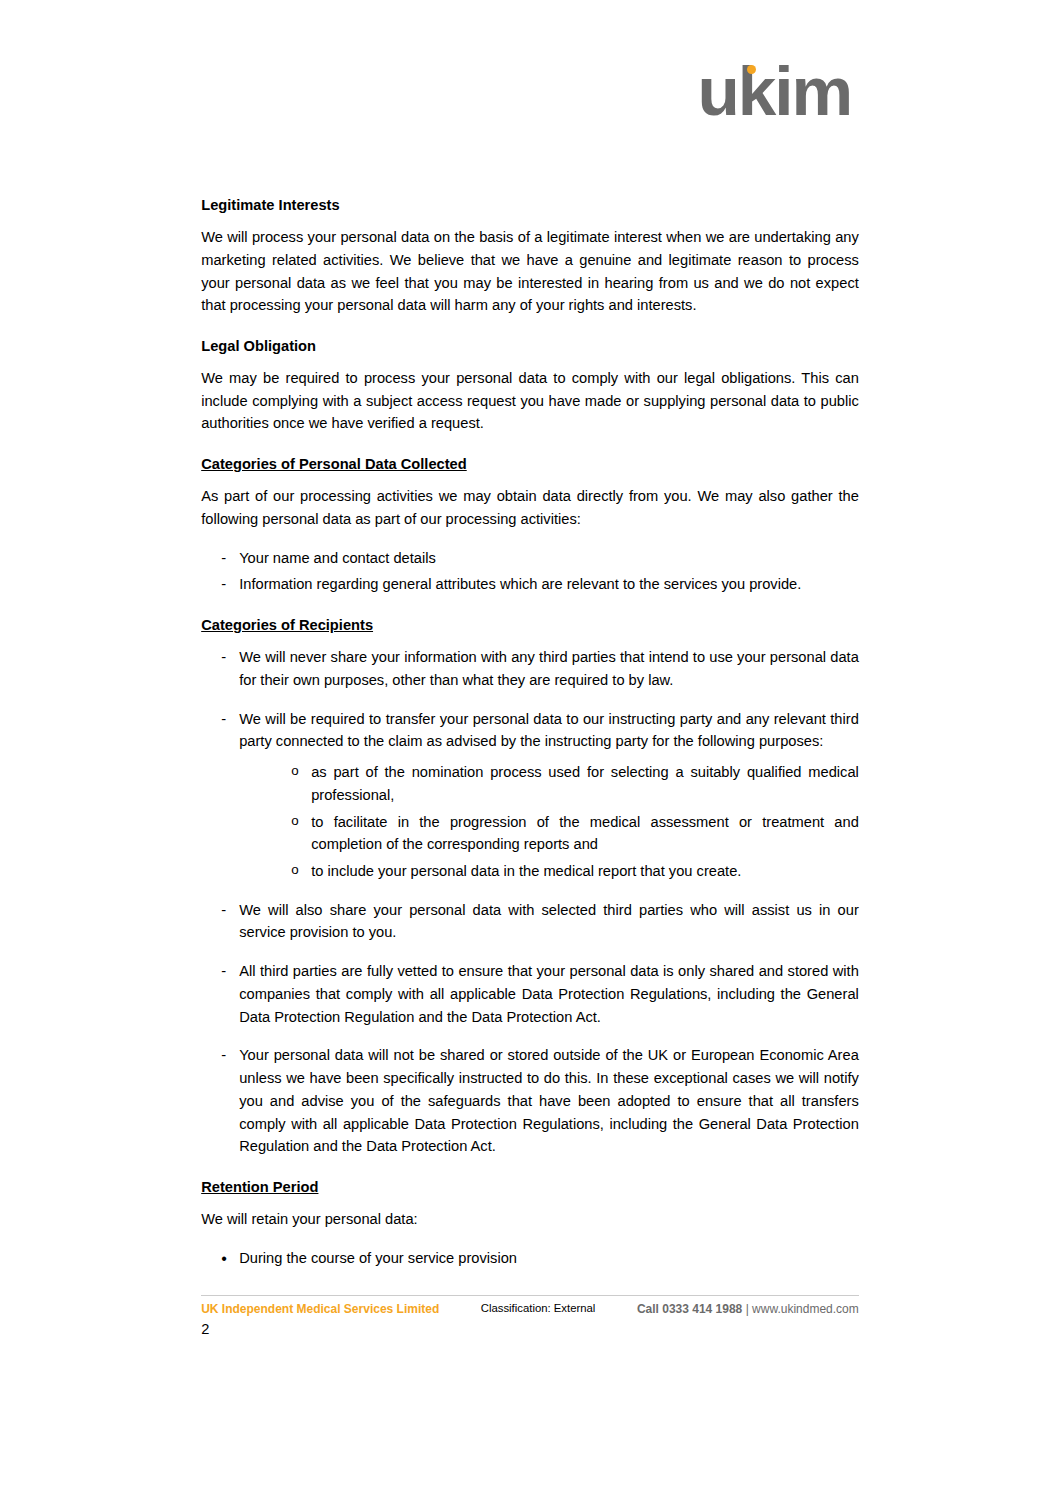uk im
Legitimate Interests
We will process your personal data on the basis of a legitimate interest when we are undertaking any marketing related activities. We believe that we have a genuine and legitimate reason to process your personal data as we feel that you may be interested in hearing from us and we do not expect that processing your personal data will harm any of your rights and interests.
Legal Obligation
We may be required to process your personal data to comply with our legal obligations. This can include complying with a subject access request you have made or supplying personal data to public authorities once we have verified a request.
Categories of Personal Data Collected
As part of our processing activities we may obtain data directly from you. We may also gather the following personal data as part of our processing activities:
Your name and contact details
Information regarding general attributes which are relevant to the services you provide.
Categories of Recipients
We will never share your information with any third parties that intend to use your personal data for their own purposes, other than what they are required to by law.
We will be required to transfer your personal data to our instructing party and any relevant third party connected to the claim as advised by the instructing party for the following purposes:
as part of the nomination process used for selecting a suitably qualified medical professional,
to facilitate in the progression of the medical assessment or treatment and completion of the corresponding reports and
to include your personal data in the medical report that you create.
We will also share your personal data with selected third parties who will assist us in our service provision to you.
All third parties are fully vetted to ensure that your personal data is only shared and stored with companies that comply with all applicable Data Protection Regulations, including the General Data Protection Regulation and the Data Protection Act.
Your personal data will not be shared or stored outside of the UK or European Economic Area unless we have been specifically instructed to do this. In these exceptional cases we will notify you and advise you of the safeguards that have been adopted to ensure that all transfers comply with all applicable Data Protection Regulations, including the General Data Protection Regulation and the Data Protection Act.
Retention Period
We will retain your personal data:
During the course of your service provision
UK Independent Medical Services Limited
Classification: External
Call 0333 414 1988 | www.ukindmed.com
2